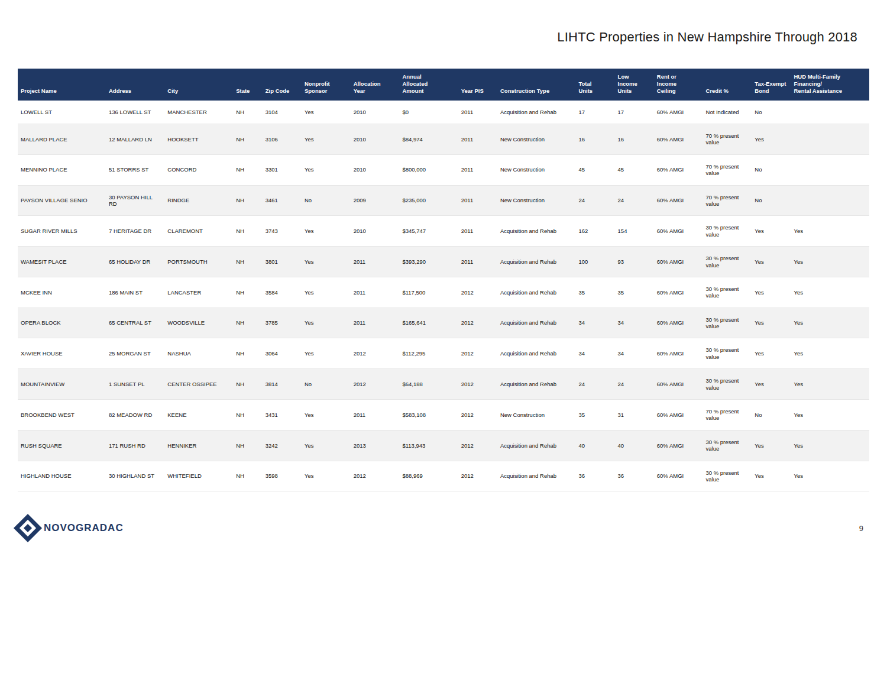LIHTC Properties in New Hampshire Through 2018
| Project Name | Address | City | State | Zip Code | Nonprofit Sponsor | Allocation Year | Annual Allocated Amount | Year PIS | Construction Type | Total Units | Low Income Units | Rent or Income Ceiling | Credit % | Tax-Exempt Bond | HUD Multi-Family Financing/ Rental Assistance |
| --- | --- | --- | --- | --- | --- | --- | --- | --- | --- | --- | --- | --- | --- | --- | --- |
| LOWELL ST | 136 LOWELL ST | MANCHESTER | NH | 3104 | Yes | 2010 | $0 | 2011 | Acquisition and Rehab | 17 | 17 | 60% AMGI | Not Indicated | No | |
| MALLARD PLACE | 12 MALLARD LN | HOOKSETT | NH | 3106 | Yes | 2010 | $84,974 | 2011 | New Construction | 16 | 16 | 60% AMGI | 70 % present value | Yes | |
| MENNINO PLACE | 51 STORRS ST | CONCORD | NH | 3301 | Yes | 2010 | $800,000 | 2011 | New Construction | 45 | 45 | 60% AMGI | 70 % present value | No | |
| PAYSON VILLAGE SENIO | 30 PAYSON HILL RD | RINDGE | NH | 3461 | No | 2009 | $235,000 | 2011 | New Construction | 24 | 24 | 60% AMGI | 70 % present value | No | |
| SUGAR RIVER MILLS | 7 HERITAGE DR | CLAREMONT | NH | 3743 | Yes | 2010 | $345,747 | 2011 | Acquisition and Rehab | 162 | 154 | 60% AMGI | 30 % present value | Yes | Yes |
| WAMESIT PLACE | 65 HOLIDAY DR | PORTSMOUTH | NH | 3801 | Yes | 2011 | $393,290 | 2011 | Acquisition and Rehab | 100 | 93 | 60% AMGI | 30 % present value | Yes | Yes |
| MCKEE INN | 186 MAIN ST | LANCASTER | NH | 3584 | Yes | 2011 | $117,500 | 2012 | Acquisition and Rehab | 35 | 35 | 60% AMGI | 30 % present value | Yes | Yes |
| OPERA BLOCK | 65 CENTRAL ST | WOODSVILLE | NH | 3785 | Yes | 2011 | $165,641 | 2012 | Acquisition and Rehab | 34 | 34 | 60% AMGI | 30 % present value | Yes | Yes |
| XAVIER HOUSE | 25 MORGAN ST | NASHUA | NH | 3064 | Yes | 2012 | $112,295 | 2012 | Acquisition and Rehab | 34 | 34 | 60% AMGI | 30 % present value | Yes | Yes |
| MOUNTAINVIEW | 1 SUNSET PL | CENTER OSSIPEE | NH | 3814 | No | 2012 | $64,188 | 2012 | Acquisition and Rehab | 24 | 24 | 60% AMGI | 30 % present value | Yes | Yes |
| BROOKBEND WEST | 82 MEADOW RD | KEENE | NH | 3431 | Yes | 2011 | $583,108 | 2012 | New Construction | 35 | 31 | 60% AMGI | 70 % present value | No | Yes |
| RUSH SQUARE | 171 RUSH RD | HENNIKER | NH | 3242 | Yes | 2013 | $113,943 | 2012 | Acquisition and Rehab | 40 | 40 | 60% AMGI | 30 % present value | Yes | Yes |
| HIGHLAND HOUSE | 30 HIGHLAND ST | WHITEFIELD | NH | 3598 | Yes | 2012 | $88,969 | 2012 | Acquisition and Rehab | 36 | 36 | 60% AMGI | 30 % present value | Yes | Yes |
NOVOGRADAC
9